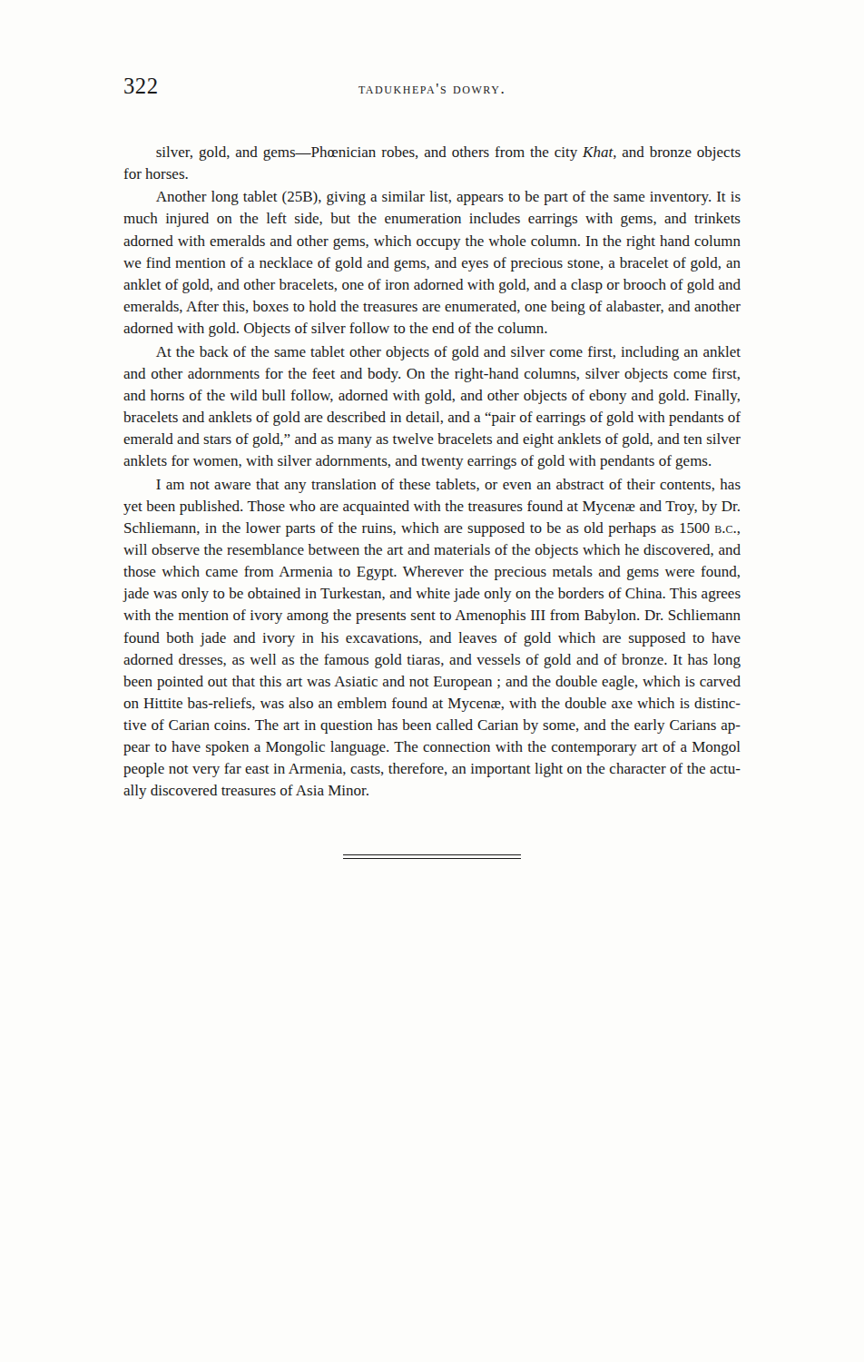322
Tadukhepa's Dowry.
silver, gold, and gems—Phœnician robes, and others from the city Khat, and bronze objects for horses.
Another long tablet (25B), giving a similar list, appears to be part of the same inventory. It is much injured on the left side, but the enumeration includes earrings with gems, and trinkets adorned with emeralds and other gems, which occupy the whole column. In the right hand column we find mention of a necklace of gold and gems, and eyes of precious stone, a bracelet of gold, an anklet of gold, and other bracelets, one of iron adorned with gold, and a clasp or brooch of gold and emeralds, After this, boxes to hold the treasures are enumerated, one being of alabaster, and another adorned with gold. Objects of silver follow to the end of the column.
At the back of the same tablet other objects of gold and silver come first, including an anklet and other adornments for the feet and body. On the right-hand columns, silver objects come first, and horns of the wild bull follow, adorned with gold, and other objects of ebony and gold. Finally, bracelets and anklets of gold are described in detail, and a “pair of earrings of gold with pendants of emerald and stars of gold,” and as many as twelve bracelets and eight anklets of gold, and ten silver anklets for women, with silver adornments, and twenty earrings of gold with pendants of gems.
I am not aware that any translation of these tablets, or even an abstract of their contents, has yet been published. Those who are acquainted with the treasures found at Mycenæ and Troy, by Dr. Schliemann, in the lower parts of the ruins, which are supposed to be as old perhaps as 1500 b.c., will observe the resemblance between the art and materials of the objects which he discovered, and those which came from Armenia to Egypt. Wherever the precious metals and gems were found, jade was only to be obtained in Turkestan, and white jade only on the borders of China. This agrees with the mention of ivory among the presents sent to Amenophis III from Babylon. Dr. Schliemann found both jade and ivory in his excavations, and leaves of gold which are supposed to have adorned dresses, as well as the famous gold tiaras, and vessels of gold and of bronze. It has long been pointed out that this art was Asiatic and not European ; and the double eagle, which is carved on Hittite bas-reliefs, was also an emblem found at Mycenæ, with the double axe which is distinctive of Carian coins. The art in question has been called Carian by some, and the early Carians appear to have spoken a Mongolic language. The connection with the contemporary art of a Mongol people not very far east in Armenia, casts, therefore, an important light on the character of the actually discovered treasures of Asia Minor.